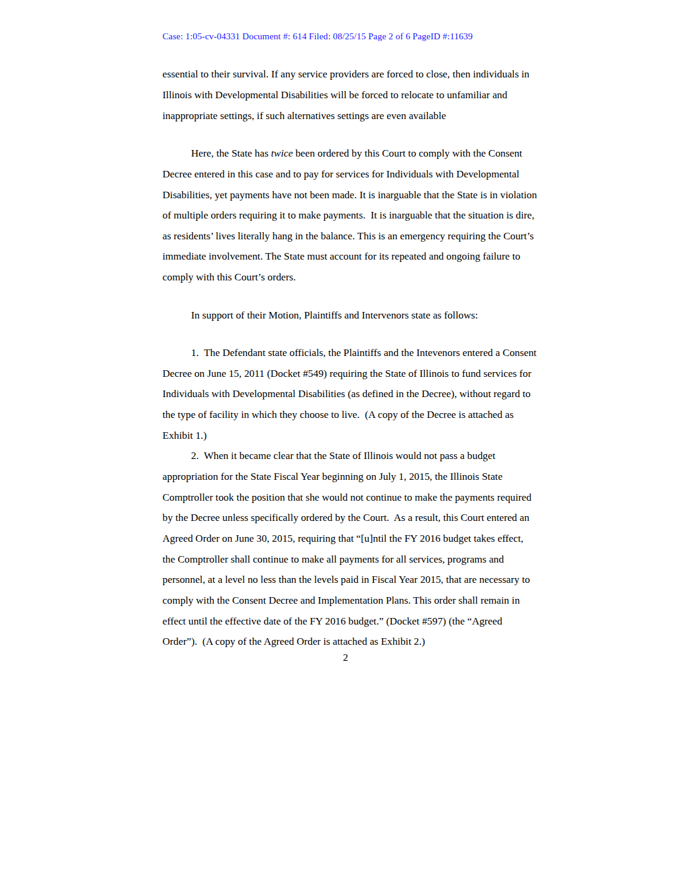Case: 1:05-cv-04331 Document #: 614 Filed: 08/25/15 Page 2 of 6 PageID #:11639
essential to their survival. If any service providers are forced to close, then individuals in Illinois with Developmental Disabilities will be forced to relocate to unfamiliar and inappropriate settings, if such alternatives settings are even available
Here, the State has twice been ordered by this Court to comply with the Consent Decree entered in this case and to pay for services for Individuals with Developmental Disabilities, yet payments have not been made. It is inarguable that the State is in violation of multiple orders requiring it to make payments. It is inarguable that the situation is dire, as residents’ lives literally hang in the balance. This is an emergency requiring the Court’s immediate involvement. The State must account for its repeated and ongoing failure to comply with this Court’s orders.
In support of their Motion, Plaintiffs and Intervenors state as follows:
1. The Defendant state officials, the Plaintiffs and the Intevenors entered a Consent Decree on June 15, 2011 (Docket #549) requiring the State of Illinois to fund services for Individuals with Developmental Disabilities (as defined in the Decree), without regard to the type of facility in which they choose to live. (A copy of the Decree is attached as Exhibit 1.)
2. When it became clear that the State of Illinois would not pass a budget appropriation for the State Fiscal Year beginning on July 1, 2015, the Illinois State Comptroller took the position that she would not continue to make the payments required by the Decree unless specifically ordered by the Court. As a result, this Court entered an Agreed Order on June 30, 2015, requiring that “[u]ntil the FY 2016 budget takes effect, the Comptroller shall continue to make all payments for all services, programs and personnel, at a level no less than the levels paid in Fiscal Year 2015, that are necessary to comply with the Consent Decree and Implementation Plans. This order shall remain in effect until the effective date of the FY 2016 budget.” (Docket #597) (the “Agreed Order”). (A copy of the Agreed Order is attached as Exhibit 2.)
2